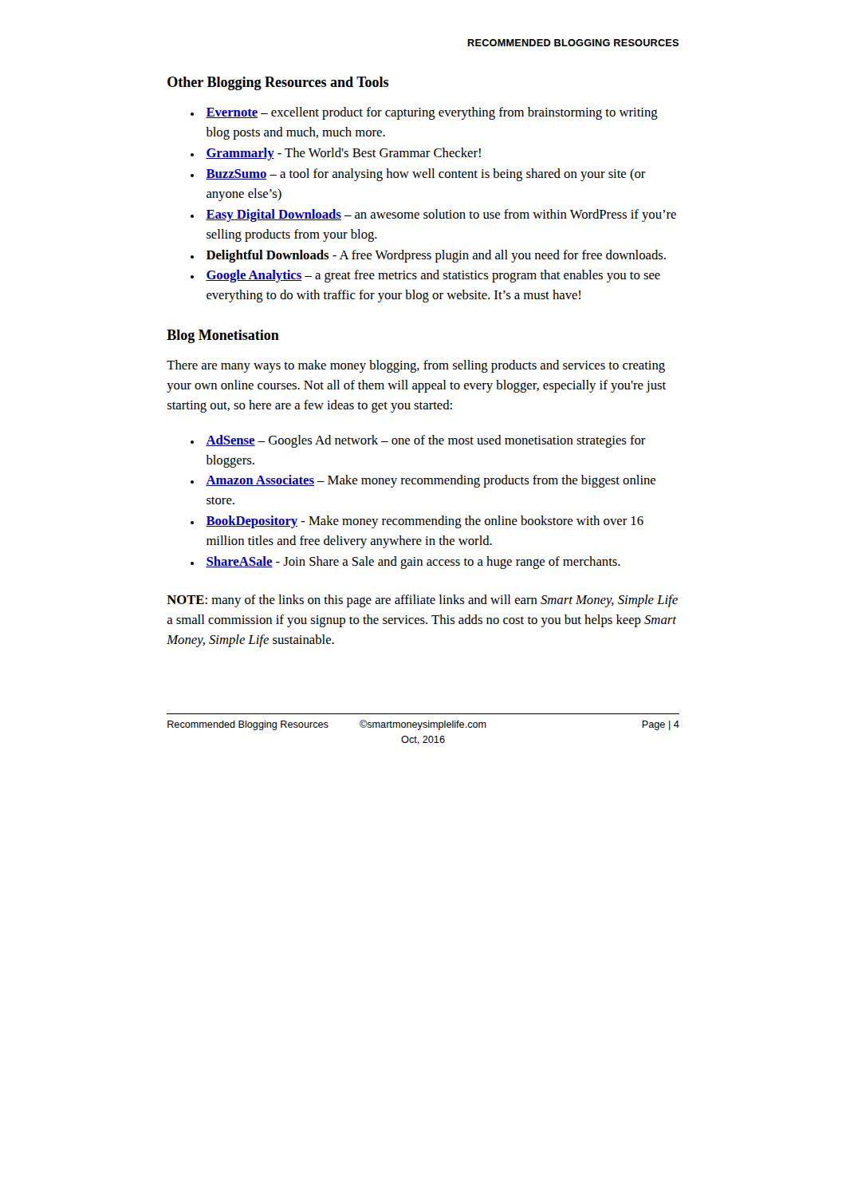RECOMMENDED BLOGGING RESOURCES
Other Blogging Resources and Tools
Evernote – excellent product for capturing everything from brainstorming to writing blog posts and much, much more.
Grammarly - The World's Best Grammar Checker!
BuzzSumo – a tool for analysing how well content is being shared on your site (or anyone else’s)
Easy Digital Downloads – an awesome solution to use from within WordPress if you’re selling products from your blog.
Delightful Downloads - A free Wordpress plugin and all you need for free downloads.
Google Analytics – a great free metrics and statistics program that enables you to see everything to do with traffic for your blog or website. It’s a must have!
Blog Monetisation
There are many ways to make money blogging, from selling products and services to creating your own online courses. Not all of them will appeal to every blogger, especially if you're just starting out, so here are a few ideas to get you started:
AdSense – Googles Ad network – one of the most used monetisation strategies for bloggers.
Amazon Associates – Make money recommending products from the biggest online store.
BookDepository - Make money recommending the online bookstore with over 16 million titles and free delivery anywhere in the world.
ShareASale - Join Share a Sale and gain access to a huge range of merchants.
NOTE: many of the links on this page are affiliate links and will earn Smart Money, Simple Life a small commission if you signup to the services. This adds no cost to you but helps keep Smart Money, Simple Life sustainable.
Recommended Blogging Resources
©smartmoneysimplelife.com
Oct, 2016
Page | 4